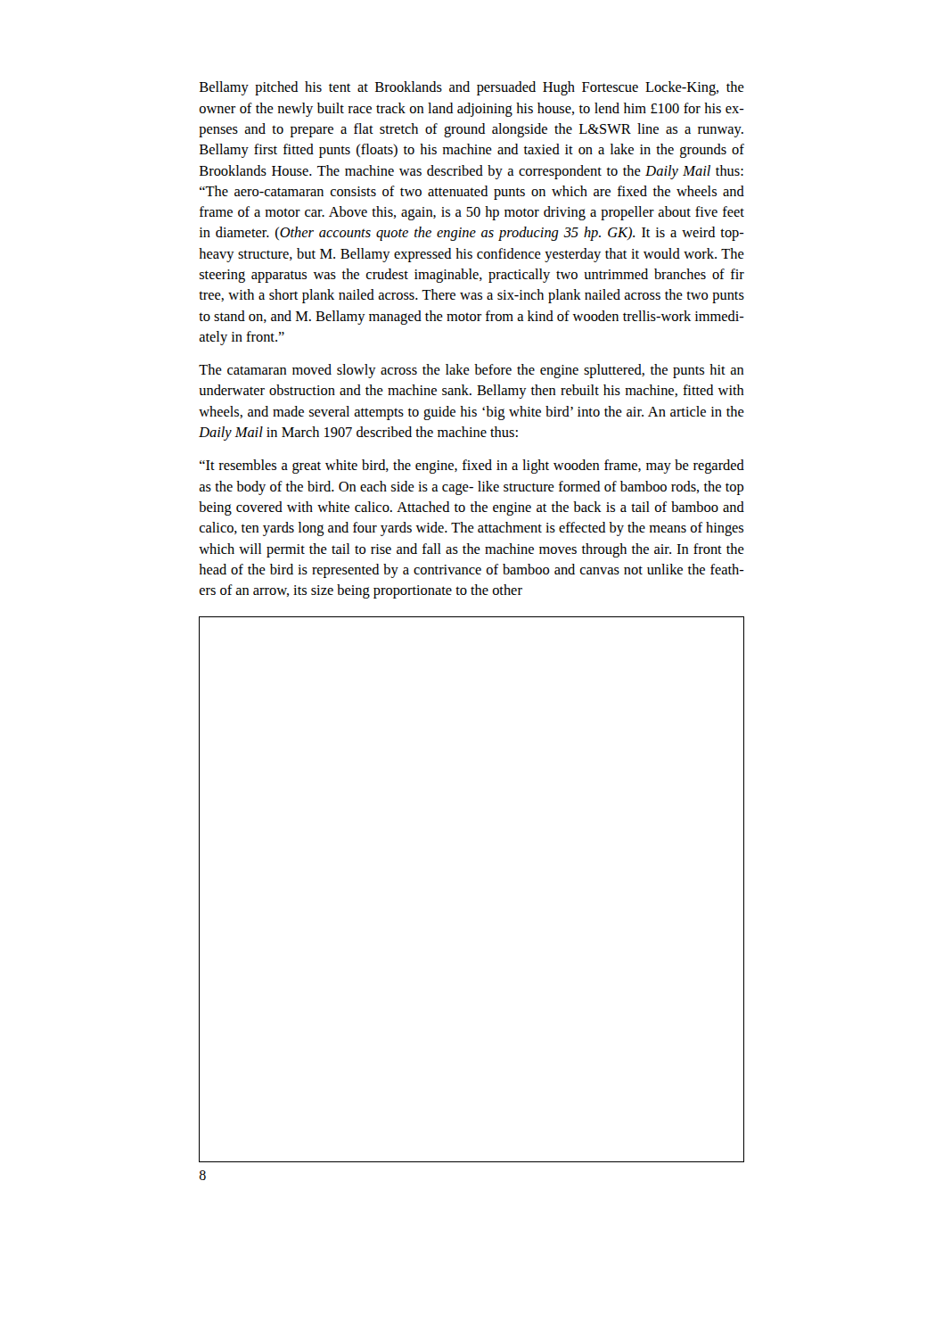Bellamy pitched his tent at Brooklands and persuaded Hugh Fortescue Locke-King, the owner of the newly built race track on land adjoining his house, to lend him £100 for his expenses and to prepare a flat stretch of ground alongside the L&SWR line as a runway. Bellamy first fitted punts (floats) to his machine and taxied it on a lake in the grounds of Brooklands House. The machine was described by a correspondent to the Daily Mail thus: “The aero-catamaran consists of two attenuated punts on which are fixed the wheels and frame of a motor car. Above this, again, is a 50 hp motor driving a propeller about five feet in diameter. (Other accounts quote the engine as producing 35 hp. GK). It is a weird top-heavy structure, but M. Bellamy expressed his confidence yesterday that it would work. The steering apparatus was the crudest imaginable, practically two untrimmed branches of fir tree, with a short plank nailed across. There was a six-inch plank nailed across the two punts to stand on, and M. Bellamy managed the motor from a kind of wooden trellis-work immediately in front.”
The catamaran moved slowly across the lake before the engine spluttered, the punts hit an underwater obstruction and the machine sank. Bellamy then rebuilt his machine, fitted with wheels, and made several attempts to guide his ‘big white bird’ into the air. An article in the Daily Mail in March 1907 described the machine thus:
“It resembles a great white bird, the engine, fixed in a light wooden frame, may be regarded as the body of the bird. On each side is a cage- like structure formed of bamboo rods, the top being covered with white calico. Attached to the engine at the back is a tail of bamboo and calico, ten yards long and four yards wide. The attachment is effected by the means of hinges which will permit the tail to rise and fall as the machine moves through the air. In front the head of the bird is represented by a contrivance of bamboo and canvas not unlike the feathers of an arrow, its size being proportionate to the other
8